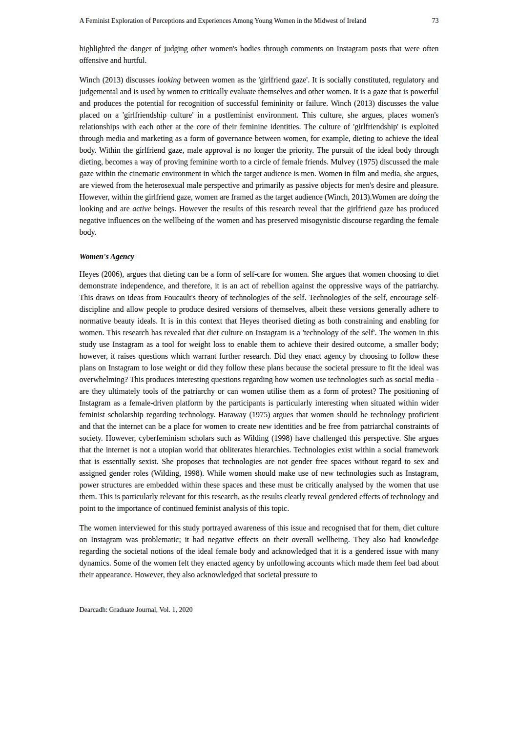A Feminist Exploration of Perceptions and Experiences Among Young Women in the Midwest of Ireland 73
highlighted the danger of judging other women's bodies through comments on Instagram posts that were often offensive and hurtful.
Winch (2013) discusses looking between women as the 'girlfriend gaze'. It is socially constituted, regulatory and judgemental and is used by women to critically evaluate themselves and other women. It is a gaze that is powerful and produces the potential for recognition of successful femininity or failure. Winch (2013) discusses the value placed on a 'girlfriendship culture' in a postfeminist environment. This culture, she argues, places women's relationships with each other at the core of their feminine identities. The culture of 'girlfriendship' is exploited through media and marketing as a form of governance between women, for example, dieting to achieve the ideal body. Within the girlfriend gaze, male approval is no longer the priority. The pursuit of the ideal body through dieting, becomes a way of proving feminine worth to a circle of female friends. Mulvey (1975) discussed the male gaze within the cinematic environment in which the target audience is men. Women in film and media, she argues, are viewed from the heterosexual male perspective and primarily as passive objects for men's desire and pleasure. However, within the girlfriend gaze, women are framed as the target audience (Winch, 2013).Women are doing the looking and are active beings. However the results of this research reveal that the girlfriend gaze has produced negative influences on the wellbeing of the women and has preserved misogynistic discourse regarding the female body.
Women's Agency
Heyes (2006), argues that dieting can be a form of self-care for women. She argues that women choosing to diet demonstrate independence, and therefore, it is an act of rebellion against the oppressive ways of the patriarchy. This draws on ideas from Foucault's theory of technologies of the self. Technologies of the self, encourage self-discipline and allow people to produce desired versions of themselves, albeit these versions generally adhere to normative beauty ideals. It is in this context that Heyes theorised dieting as both constraining and enabling for women. This research has revealed that diet culture on Instagram is a 'technology of the self'. The women in this study use Instagram as a tool for weight loss to enable them to achieve their desired outcome, a smaller body; however, it raises questions which warrant further research. Did they enact agency by choosing to follow these plans on Instagram to lose weight or did they follow these plans because the societal pressure to fit the ideal was overwhelming? This produces interesting questions regarding how women use technologies such as social media - are they ultimately tools of the patriarchy or can women utilise them as a form of protest? The positioning of Instagram as a female-driven platform by the participants is particularly interesting when situated within wider feminist scholarship regarding technology. Haraway (1975) argues that women should be technology proficient and that the internet can be a place for women to create new identities and be free from patriarchal constraints of society. However, cyberfeminism scholars such as Wilding (1998) have challenged this perspective. She argues that the internet is not a utopian world that obliterates hierarchies. Technologies exist within a social framework that is essentially sexist. She proposes that technologies are not gender free spaces without regard to sex and assigned gender roles (Wilding, 1998). While women should make use of new technologies such as Instagram, power structures are embedded within these spaces and these must be critically analysed by the women that use them. This is particularly relevant for this research, as the results clearly reveal gendered effects of technology and point to the importance of continued feminist analysis of this topic.
The women interviewed for this study portrayed awareness of this issue and recognised that for them, diet culture on Instagram was problematic; it had negative effects on their overall wellbeing. They also had knowledge regarding the societal notions of the ideal female body and acknowledged that it is a gendered issue with many dynamics. Some of the women felt they enacted agency by unfollowing accounts which made them feel bad about their appearance. However, they also acknowledged that societal pressure to
Dearcadh: Graduate Journal, Vol. 1, 2020